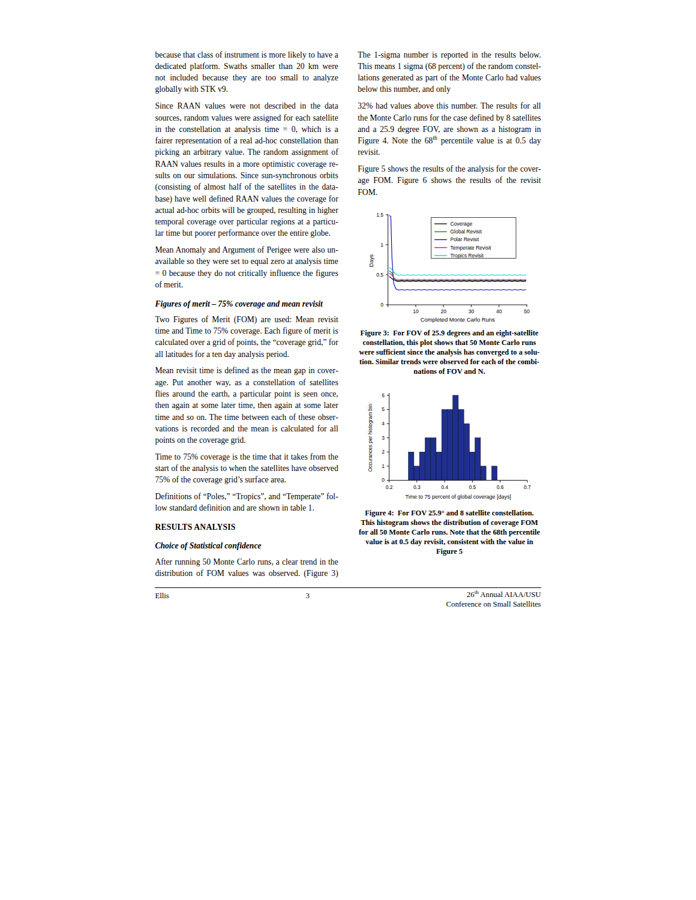because that class of instrument is more likely to have a dedicated platform. Swaths smaller than 20 km were not included because they are too small to analyze globally with STK v9.
Since RAAN values were not described in the data sources, random values were assigned for each satellite in the constellation at analysis time = 0, which is a fairer representation of a real ad-hoc constellation than picking an arbitrary value. The random assignment of RAAN values results in a more optimistic coverage results on our simulations. Since sun-synchronous orbits (consisting of almost half of the satellites in the database) have well defined RAAN values the coverage for actual ad-hoc orbits will be grouped, resulting in higher temporal coverage over particular regions at a particular time but poorer performance over the entire globe.
Mean Anomaly and Argument of Perigee were also unavailable so they were set to equal zero at analysis time = 0 because they do not critically influence the figures of merit.
Figures of merit – 75% coverage and mean revisit
Two Figures of Merit (FOM) are used: Mean revisit time and Time to 75% coverage. Each figure of merit is calculated over a grid of points, the “coverage grid,” for all latitudes for a ten day analysis period.
Mean revisit time is defined as the mean gap in coverage. Put another way, as a constellation of satellites flies around the earth, a particular point is seen once, then again at some later time, then again at some later time and so on. The time between each of these observations is recorded and the mean is calculated for all points on the coverage grid.
Time to 75% coverage is the time that it takes from the start of the analysis to when the satellites have observed 75% of the coverage grid’s surface area.
Definitions of “Poles,” “Tropics”, and “Temperate” follow standard definition and are shown in table 1.
Results Analysis
Choice of Statistical confidence
After running 50 Monte Carlo runs, a clear trend in the distribution of FOM values was observed. (Figure 3) The 1-sigma number is reported in the results below. This means 1 sigma (68 percent) of the random constellations generated as part of the Monte Carlo had values below this number, and only
32% had values above this number. The results for all the Monte Carlo runs for the case defined by 8 satellites and a 25.9 degree FOV, are shown as a histogram in Figure 4. Note the 68th percentile value is at 0.5 day revisit.
Figure 5 shows the results of the analysis for the coverage FOM. Figure 6 shows the results of the revisit FOM.
0 0.5 1 1.5 10 20 30 40 50 Completed Monte Carlo Runs Days Coverage Global Revisit Polar Revisit Temperate Revisit Tropics Revisit
Figure 3: For FOV of 25.9 degrees and an eight-satellite constellation, this plot shows that 50 Monte Carlo runs were sufficient since the analysis has converged to a solution. Similar trends were observed for each of the combinations of FOV and N.
0 1 2 3 4 5 6 0.2 0.3 0.4 0.5 0.6 0.7 Time to 75 percent of global coverage [days] Occurances per histogram bin
Figure 4: For FOV 25.9° and 8 satellite constellation. This histogram shows the distribution of coverage FOM for all 50 Monte Carlo runs. Note that the 68th percentile value is at 0.5 day revisit, consistent with the value in Figure 5
Ellis
3
26th Annual AIAA/USU
Conference on Small Satellites